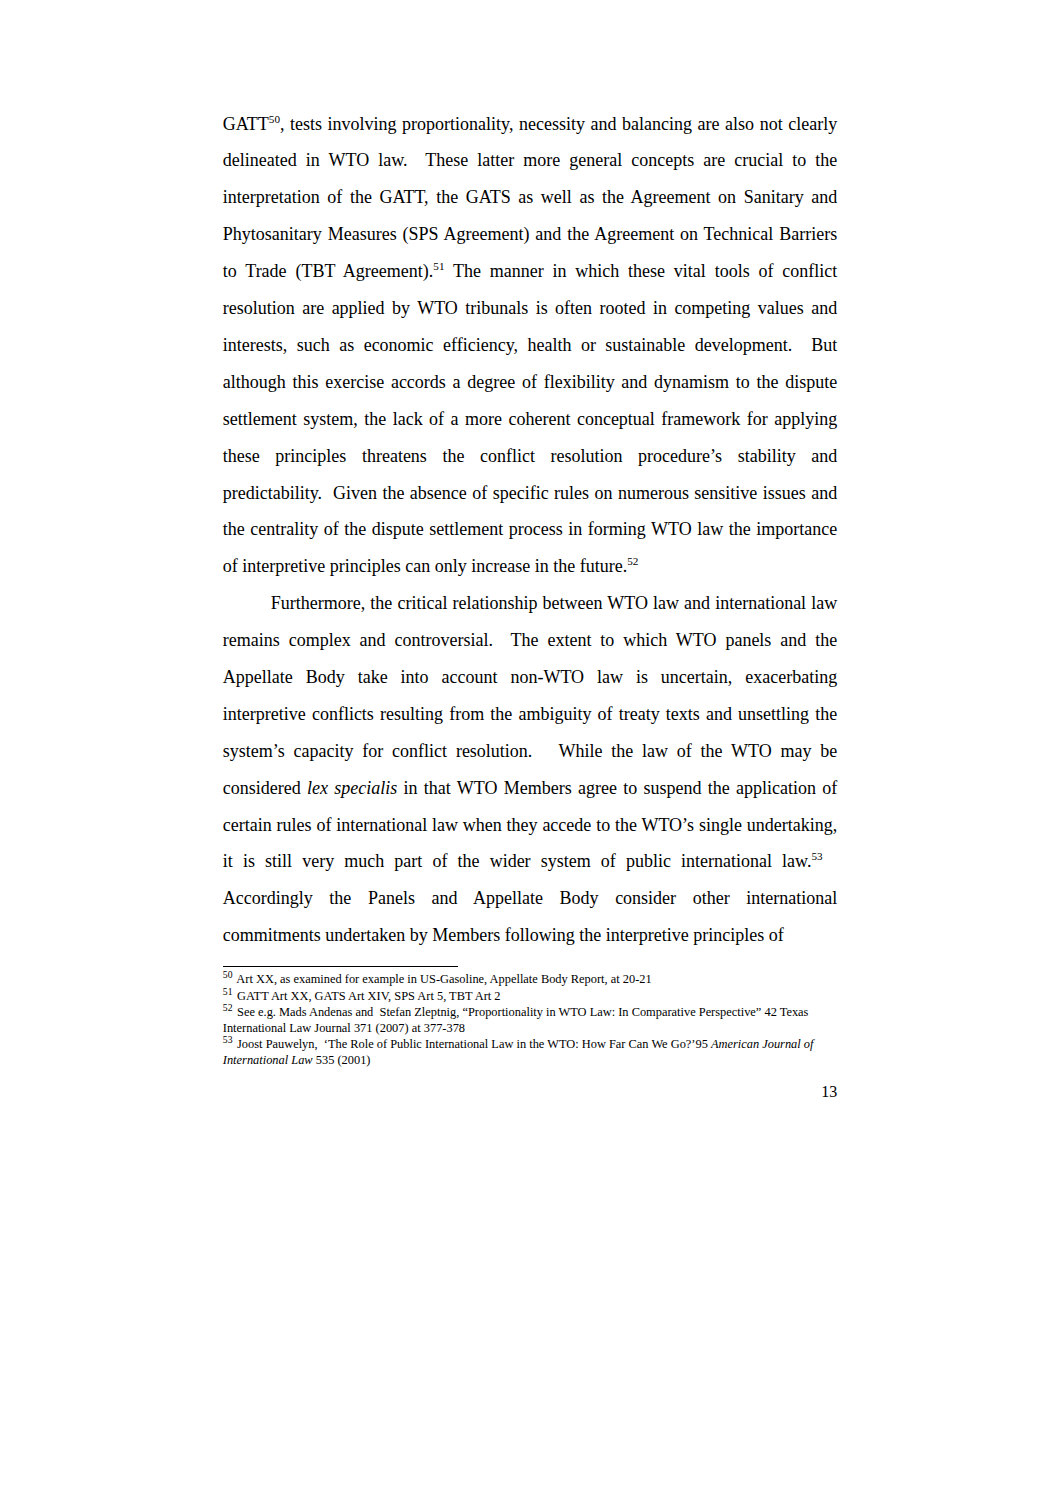GATT50, tests involving proportionality, necessity and balancing are also not clearly delineated in WTO law. These latter more general concepts are crucial to the interpretation of the GATT, the GATS as well as the Agreement on Sanitary and Phytosanitary Measures (SPS Agreement) and the Agreement on Technical Barriers to Trade (TBT Agreement).51 The manner in which these vital tools of conflict resolution are applied by WTO tribunals is often rooted in competing values and interests, such as economic efficiency, health or sustainable development. But although this exercise accords a degree of flexibility and dynamism to the dispute settlement system, the lack of a more coherent conceptual framework for applying these principles threatens the conflict resolution procedure’s stability and predictability. Given the absence of specific rules on numerous sensitive issues and the centrality of the dispute settlement process in forming WTO law the importance of interpretive principles can only increase in the future.52
Furthermore, the critical relationship between WTO law and international law remains complex and controversial. The extent to which WTO panels and the Appellate Body take into account non-WTO law is uncertain, exacerbating interpretive conflicts resulting from the ambiguity of treaty texts and unsettling the system’s capacity for conflict resolution. While the law of the WTO may be considered lex specialis in that WTO Members agree to suspend the application of certain rules of international law when they accede to the WTO’s single undertaking, it is still very much part of the wider system of public international law.53 Accordingly the Panels and Appellate Body consider other international commitments undertaken by Members following the interpretive principles of
50 Art XX, as examined for example in US-Gasoline, Appellate Body Report, at 20-21
51 GATT Art XX, GATS Art XIV, SPS Art 5, TBT Art 2
52 See e.g. Mads Andenas and Stefan Zleptnig, “Proportionality in WTO Law: In Comparative Perspective” 42 Texas International Law Journal 371 (2007) at 377-378
53 Joost Pauwelyn, ‘The Role of Public International Law in the WTO: How Far Can We Go?’95 American Journal of International Law 535 (2001)
13